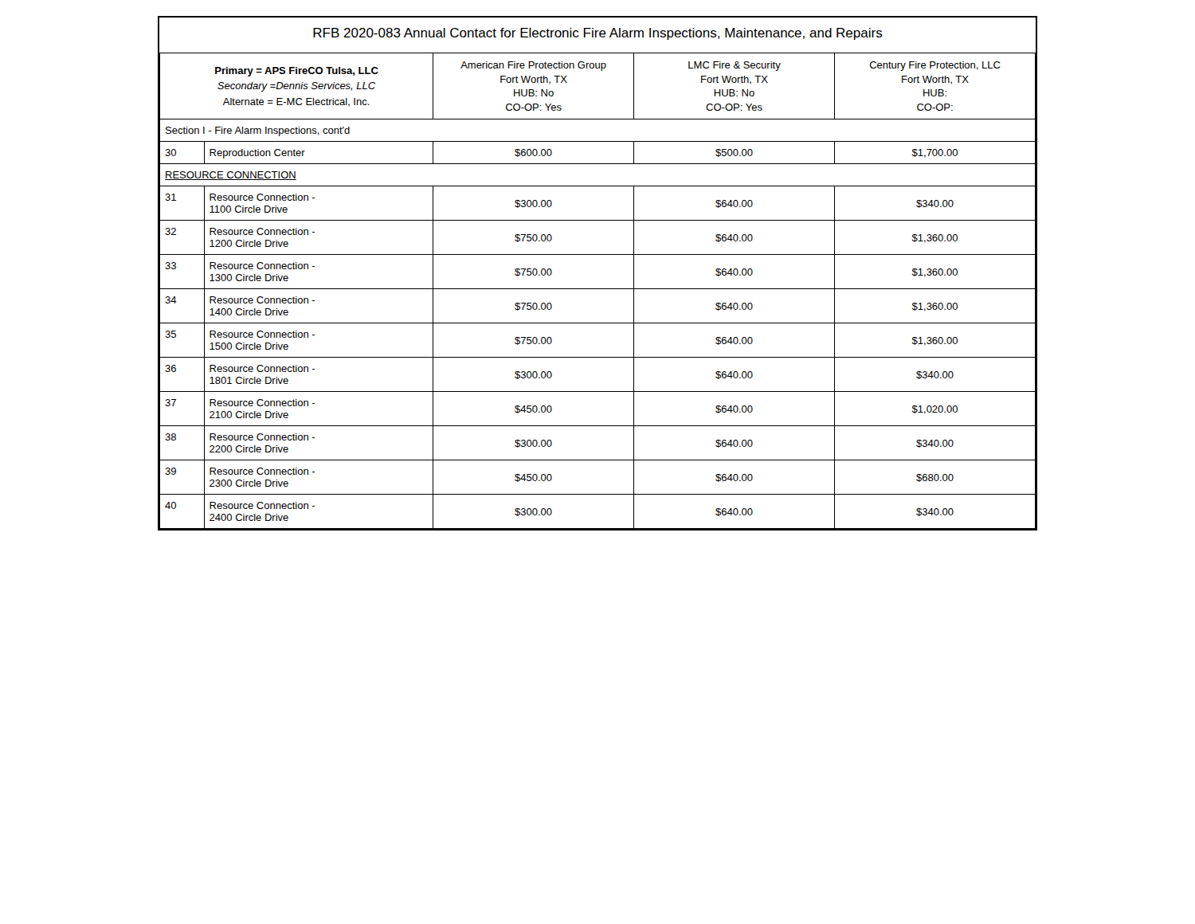RFB 2020-083 Annual Contact for Electronic Fire Alarm Inspections, Maintenance, and Repairs
| Primary = APS FireCO Tulsa, LLC Secondary =Dennis Services, LLC Alternate = E-MC Electrical, Inc. | American Fire Protection Group Fort Worth, TX HUB: No CO-OP: Yes | LMC Fire & Security Fort Worth, TX HUB: No CO-OP: Yes | Century Fire Protection, LLC Fort Worth, TX HUB: CO-OP: |
| --- | --- | --- | --- |
| Section I - Fire Alarm Inspections, cont'd |
| 30 | Reproduction Center | $600.00 | $500.00 | $1,700.00 |
| RESOURCE CONNECTION |
| 31 | Resource Connection - 1100 Circle Drive | $300.00 | $640.00 | $340.00 |
| 32 | Resource Connection - 1200 Circle Drive | $750.00 | $640.00 | $1,360.00 |
| 33 | Resource Connection - 1300 Circle Drive | $750.00 | $640.00 | $1,360.00 |
| 34 | Resource Connection - 1400 Circle Drive | $750.00 | $640.00 | $1,360.00 |
| 35 | Resource Connection - 1500 Circle Drive | $750.00 | $640.00 | $1,360.00 |
| 36 | Resource Connection - 1801 Circle Drive | $300.00 | $640.00 | $340.00 |
| 37 | Resource Connection - 2100 Circle Drive | $450.00 | $640.00 | $1,020.00 |
| 38 | Resource Connection - 2200 Circle Drive | $300.00 | $640.00 | $340.00 |
| 39 | Resource Connection - 2300 Circle Drive | $450.00 | $640.00 | $680.00 |
| 40 | Resource Connection - 2400 Circle Drive | $300.00 | $640.00 | $340.00 |